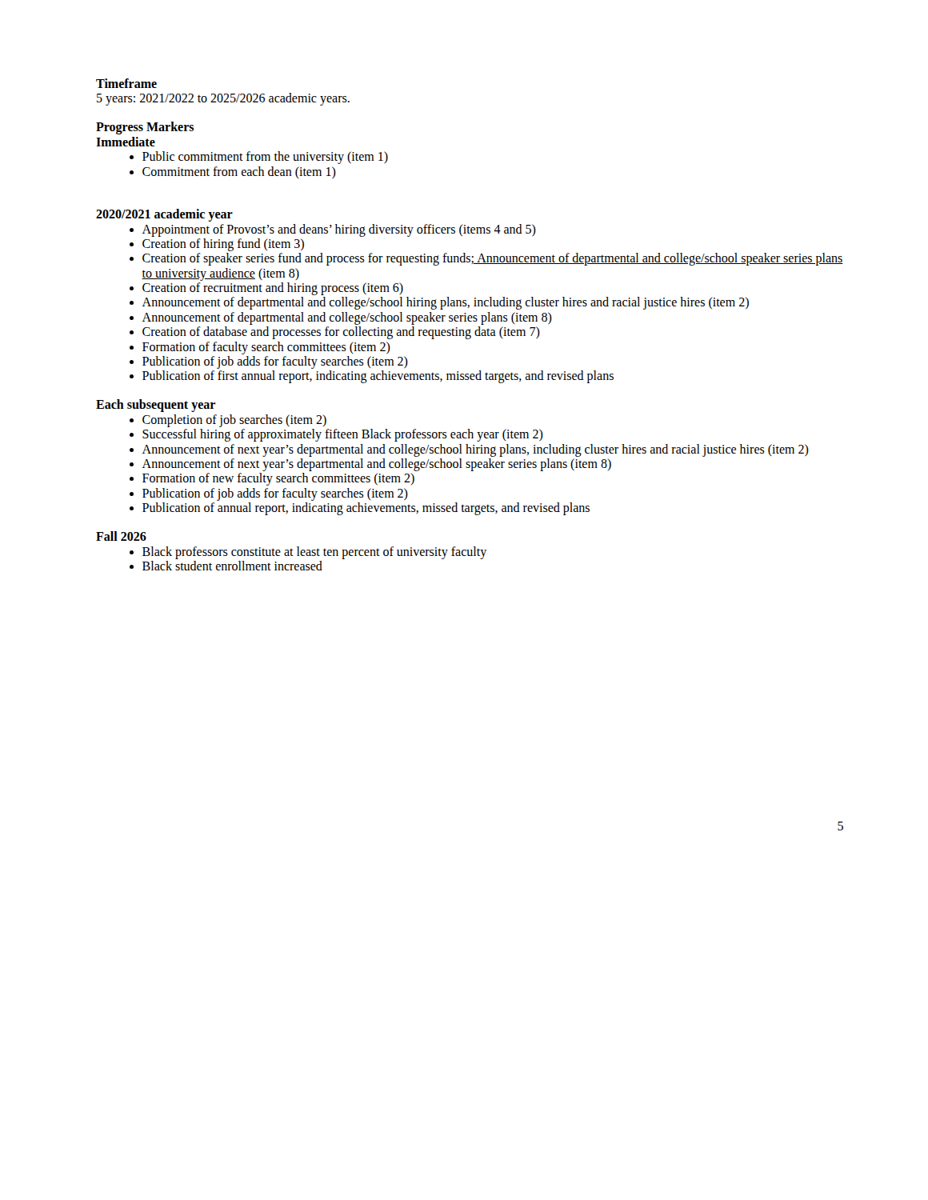Timeframe
5 years: 2021/2022 to 2025/2026 academic years.
Progress Markers
Immediate
Public commitment from the university (item 1)
Commitment from each dean (item 1)
2020/2021 academic year
Appointment of Provost’s and deans’ hiring diversity officers (items 4 and 5)
Creation of hiring fund (item 3)
Creation of speaker series fund and process for requesting funds; Announcement of departmental and college/school speaker series plans to university audience (item 8)
Creation of recruitment and hiring process (item 6)
Announcement of departmental and college/school hiring plans, including cluster hires and racial justice hires (item 2)
Announcement of departmental and college/school speaker series plans (item 8)
Creation of database and processes for collecting and requesting data (item 7)
Formation of faculty search committees (item 2)
Publication of job adds for faculty searches (item 2)
Publication of first annual report, indicating achievements, missed targets, and revised plans
Each subsequent year
Completion of job searches (item 2)
Successful hiring of approximately fifteen Black professors each year (item 2)
Announcement of next year’s departmental and college/school hiring plans, including cluster hires and racial justice hires (item 2)
Announcement of next year’s departmental and college/school speaker series plans (item 8)
Formation of new faculty search committees (item 2)
Publication of job adds for faculty searches (item 2)
Publication of annual report, indicating achievements, missed targets, and revised plans
Fall 2026
Black professors constitute at least ten percent of university faculty
Black student enrollment increased
5